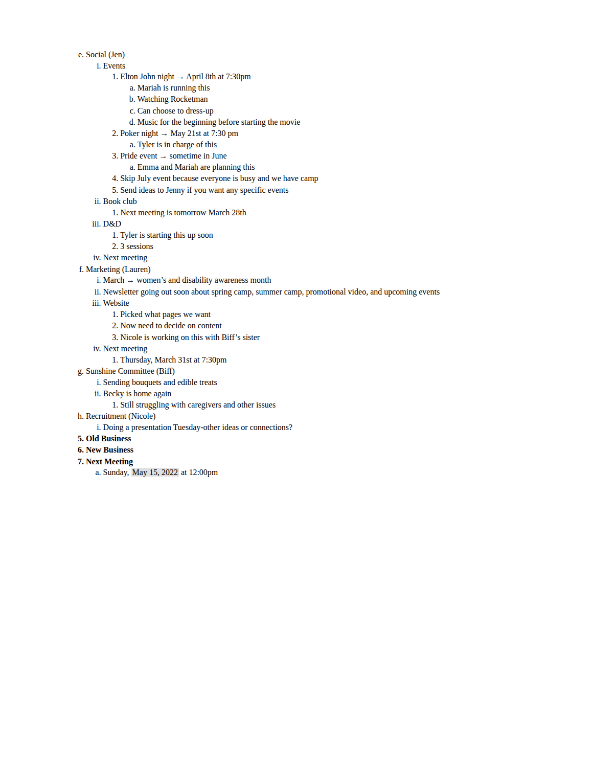Social (Jen)
Events
Elton John night → April 8th at 7:30pm
Mariah is running this
Watching Rocketman
Can choose to dress-up
Music for the beginning before starting the movie
Poker night → May 21st at 7:30 pm
Tyler is in charge of this
Pride event → sometime in June
Emma and Mariah are planning this
Skip July event because everyone is busy and we have camp
Send ideas to Jenny if you want any specific events
Book club
Next meeting is tomorrow March 28th
D&D
Tyler is starting this up soon
3 sessions
Next meeting
Marketing (Lauren)
March → women’s and disability awareness month
Newsletter going out soon about spring camp, summer camp, promotional video, and upcoming events
Website
Picked what pages we want
Now need to decide on content
Nicole is working on this with Biff’s sister
Next meeting
Thursday, March 31st at 7:30pm
Sunshine Committee (Biff)
Sending bouquets and edible treats
Becky is home again
Still struggling with caregivers and other issues
Recruitment (Nicole)
Doing a presentation Tuesday-other ideas or connections?
Old Business
New Business
Next Meeting
Sunday, May 15, 2022 at 12:00pm